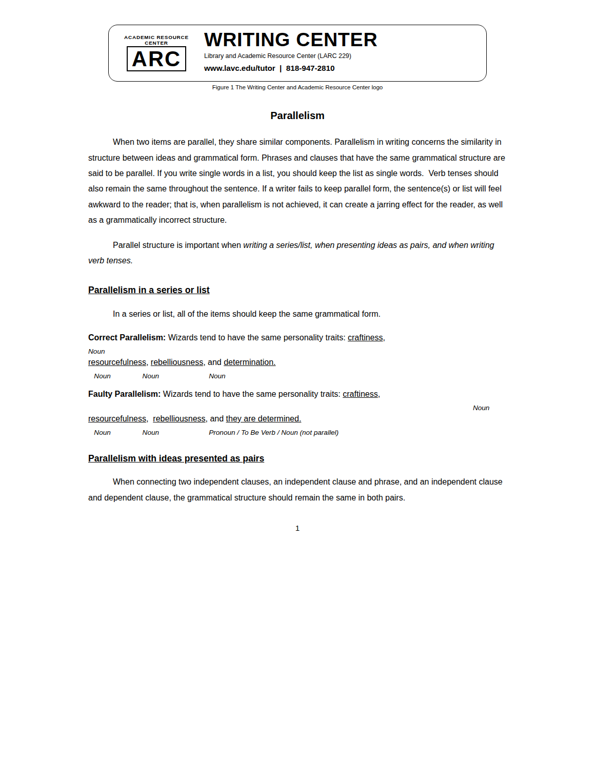Academic Resource Center ARC
WRITING CENTER
Library and Academic Resource Center (LARC 229)
www.lavc.edu/tutor | 818-947-2810
Figure 1 The Writing Center and Academic Resource Center logo
Parallelism
When two items are parallel, they share similar components. Parallelism in writing concerns the similarity in structure between ideas and grammatical form. Phrases and clauses that have the same grammatical structure are said to be parallel. If you write single words in a list, you should keep the list as single words. Verb tenses should also remain the same throughout the sentence. If a writer fails to keep parallel form, the sentence(s) or list will feel awkward to the reader; that is, when parallelism is not achieved, it can create a jarring effect for the reader, as well as a grammatically incorrect structure.
Parallel structure is important when writing a series/list, when presenting ideas as pairs, and when writing verb tenses.
Parallelism in a series or list
In a series or list, all of the items should keep the same grammatical form.
Correct Parallelism: Wizards tend to have the same personality traits: craftiness,
Noun
resourcefulness, rebelliousness, and determination.
Noun Noun Noun
Faulty Parallelism: Wizards tend to have the same personality traits: craftiness,
Noun
resourcefulness, rebelliousness, and they are determined.
Noun Noun Pronoun / To Be Verb / Noun (not parallel)
Parallelism with ideas presented as pairs
When connecting two independent clauses, an independent clause and phrase, and an independent clause and dependent clause, the grammatical structure should remain the same in both pairs.
1